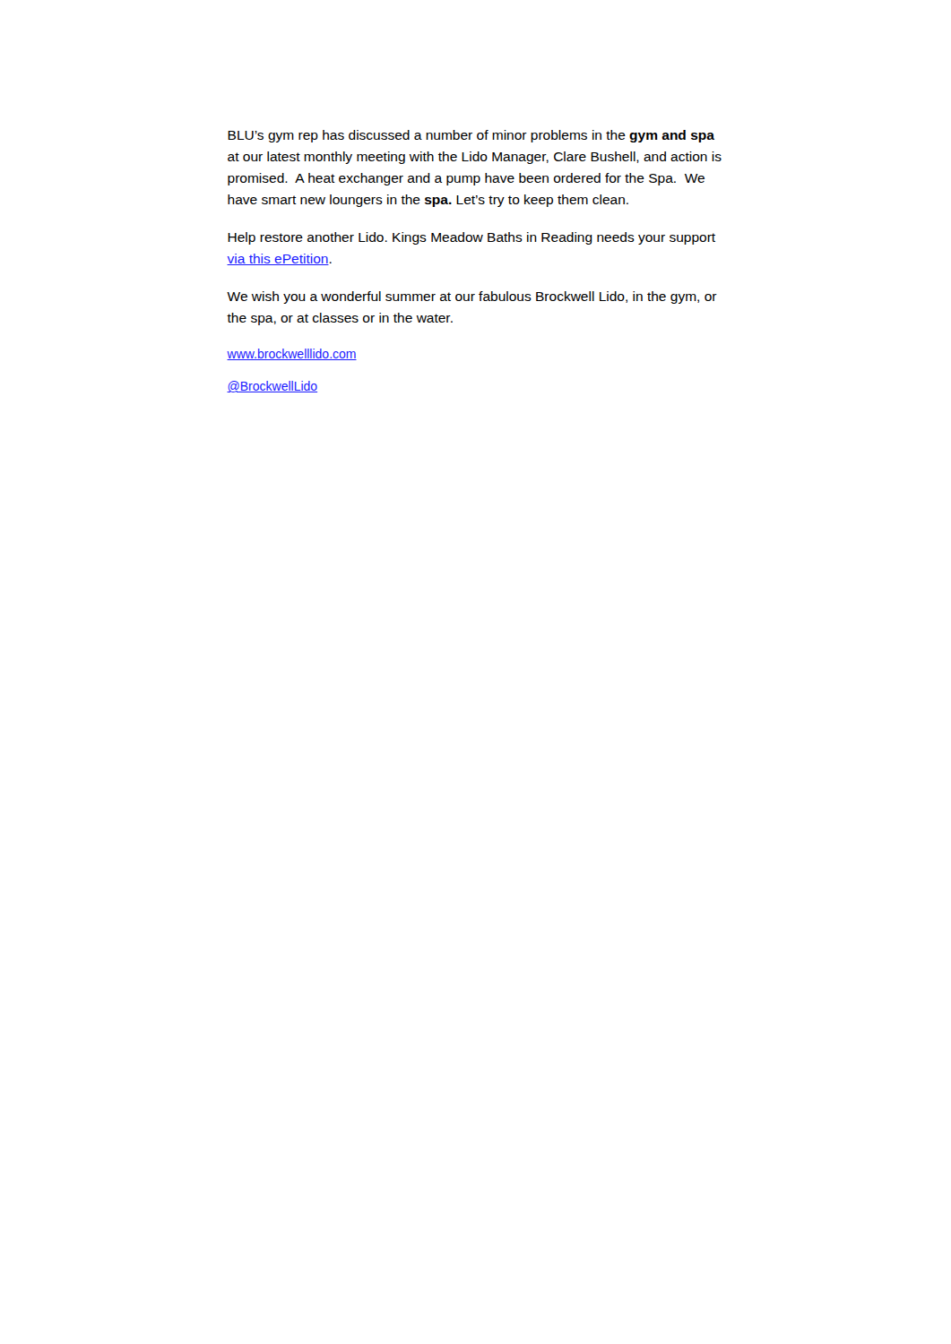BLU’s gym rep has discussed a number of minor problems in the gym and spa at our latest monthly meeting with the Lido Manager, Clare Bushell, and action is promised. A heat exchanger and a pump have been ordered for the Spa. We have smart new loungers in the spa. Let’s try to keep them clean.
Help restore another Lido. Kings Meadow Baths in Reading needs your support via this ePetition.
We wish you a wonderful summer at our fabulous Brockwell Lido, in the gym, or the spa, or at classes or in the water.
www.brockwelllido.com
@BrockwellLido